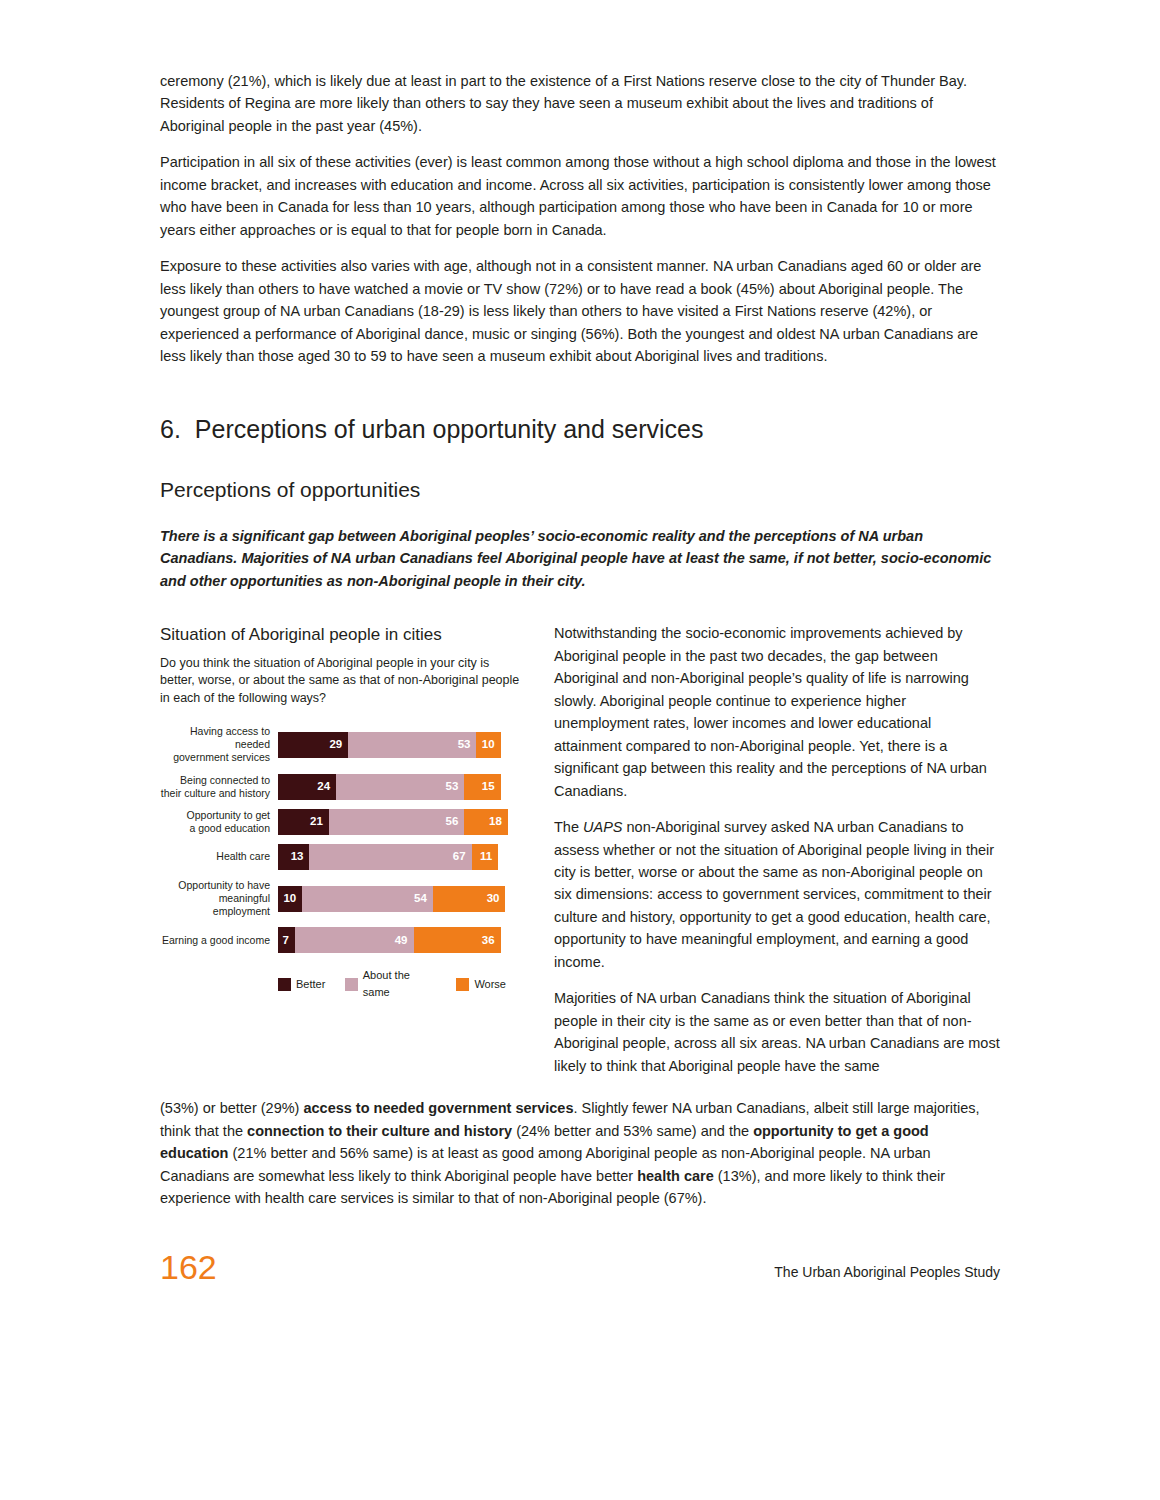ceremony (21%), which is likely due at least in part to the existence of a First Nations reserve close to the city of Thunder Bay. Residents of Regina are more likely than others to say they have seen a museum exhibit about the lives and traditions of Aboriginal people in the past year (45%).
Participation in all six of these activities (ever) is least common among those without a high school diploma and those in the lowest income bracket, and increases with education and income. Across all six activities, participation is consistently lower among those who have been in Canada for less than 10 years, although participation among those who have been in Canada for 10 or more years either approaches or is equal to that for people born in Canada.
Exposure to these activities also varies with age, although not in a consistent manner. NA urban Canadians aged 60 or older are less likely than others to have watched a movie or TV show (72%) or to have read a book (45%) about Aboriginal people. The youngest group of NA urban Canadians (18-29) is less likely than others to have visited a First Nations reserve (42%), or experienced a performance of Aboriginal dance, music or singing (56%). Both the youngest and oldest NA urban Canadians are less likely than those aged 30 to 59 to have seen a museum exhibit about Aboriginal lives and traditions.
6. Perceptions of urban opportunity and services
Perceptions of opportunities
There is a significant gap between Aboriginal peoples’ socio-economic reality and the perceptions of NA urban Canadians. Majorities of NA urban Canadians feel Aboriginal people have at least the same, if not better, socio-economic and other opportunities as non-Aboriginal people in their city.
Situation of Aboriginal people in cities
Do you think the situation of Aboriginal people in your city is better, worse, or about the same as that of non-Aboriginal people in each of the following ways?
Having access to needed
government services
29
53
10
Being connected to
their culture and history
24
53
15
Opportunity to get
a good education
21
56
18
Health care
13
67
11
Opportunity to have
meaningful employment
10
54
30
Earning a good income
7
49
36
Better
About the same
Worse
Notwithstanding the socio-economic improvements achieved by Aboriginal people in the past two decades, the gap between Aboriginal and non-Aboriginal people’s quality of life is narrowing slowly. Aboriginal people continue to experience higher unemployment rates, lower incomes and lower educational attainment compared to non-Aboriginal people. Yet, there is a significant gap between this reality and the perceptions of NA urban Canadians.
The UAPS non-Aboriginal survey asked NA urban Canadians to assess whether or not the situation of Aboriginal people living in their city is better, worse or about the same as non-Aboriginal people on six dimensions: access to government services, commitment to their culture and history, opportunity to get a good education, health care, opportunity to have meaningful employment, and earning a good income.
Majorities of NA urban Canadians think the situation of Aboriginal people in their city is the same as or even better than that of non-Aboriginal people, across all six areas. NA urban Canadians are most likely to think that Aboriginal people have the same
(53%) or better (29%) access to needed government services. Slightly fewer NA urban Canadians, albeit still large majorities, think that the connection to their culture and history (24% better and 53% same) and the opportunity to get a good education (21% better and 56% same) is at least as good among Aboriginal people as non-Aboriginal people. NA urban Canadians are somewhat less likely to think Aboriginal people have better health care (13%), and more likely to think their experience with health care services is similar to that of non-Aboriginal people (67%).
162
The Urban Aboriginal Peoples Study